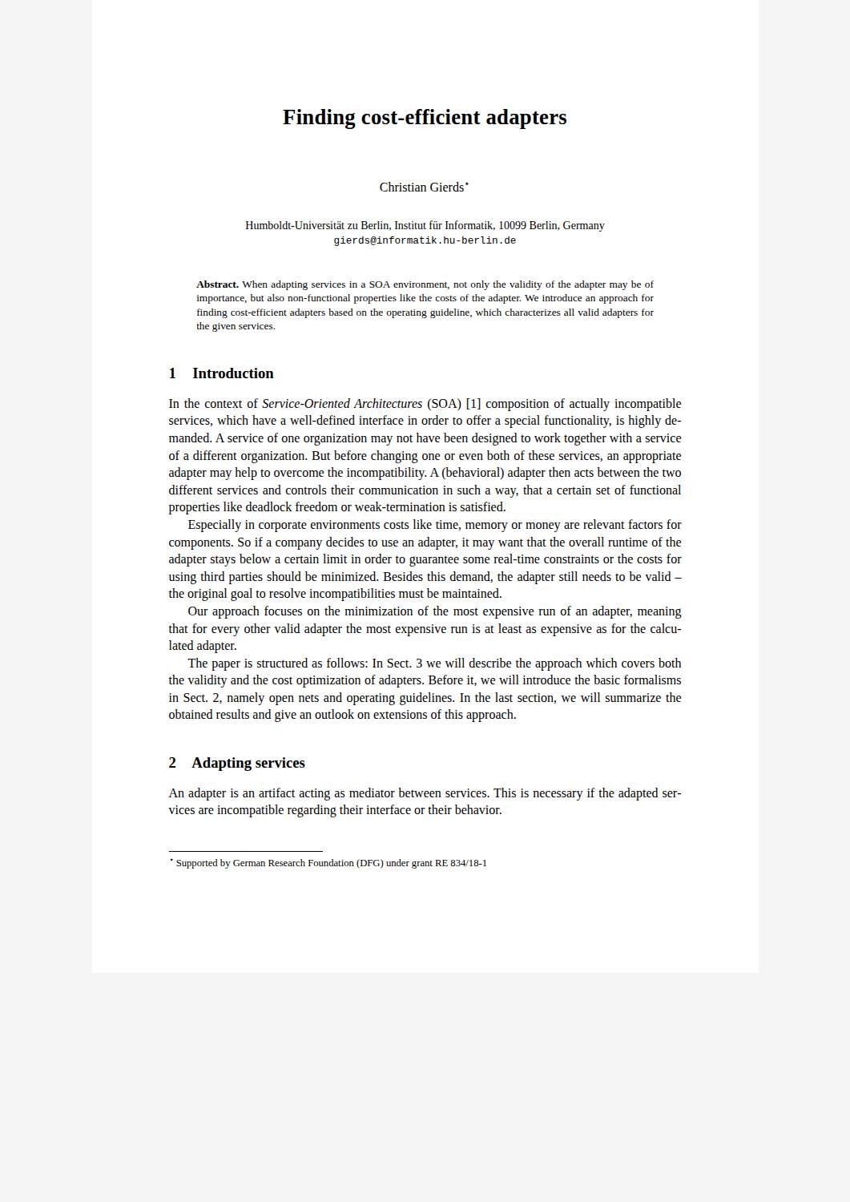Finding cost-efficient adapters
Christian Gierds⋆
Humboldt-Universität zu Berlin, Institut für Informatik, 10099 Berlin, Germany
gierds@informatik.hu-berlin.de
Abstract. When adapting services in a SOA environment, not only the validity of the adapter may be of importance, but also non-functional properties like the costs of the adapter. We introduce an approach for finding cost-efficient adapters based on the operating guideline, which characterizes all valid adapters for the given services.
1 Introduction
In the context of Service-Oriented Architectures (SOA) [1] composition of actually incompatible services, which have a well-defined interface in order to offer a special functionality, is highly demanded. A service of one organization may not have been designed to work together with a service of a different organization. But before changing one or even both of these services, an appropriate adapter may help to overcome the incompatibility. A (behavioral) adapter then acts between the two different services and controls their communication in such a way, that a certain set of functional properties like deadlock freedom or weak-termination is satisfied.
Especially in corporate environments costs like time, memory or money are relevant factors for components. So if a company decides to use an adapter, it may want that the overall runtime of the adapter stays below a certain limit in order to guarantee some real-time constraints or the costs for using third parties should be minimized. Besides this demand, the adapter still needs to be valid – the original goal to resolve incompatibilities must be maintained.
Our approach focuses on the minimization of the most expensive run of an adapter, meaning that for every other valid adapter the most expensive run is at least as expensive as for the calculated adapter.
The paper is structured as follows: In Sect. 3 we will describe the approach which covers both the validity and the cost optimization of adapters. Before it, we will introduce the basic formalisms in Sect. 2, namely open nets and operating guidelines. In the last section, we will summarize the obtained results and give an outlook on extensions of this approach.
2 Adapting services
An adapter is an artifact acting as mediator between services. This is necessary if the adapted services are incompatible regarding their interface or their behavior.
⋆ Supported by German Research Foundation (DFG) under grant RE 834/18-1